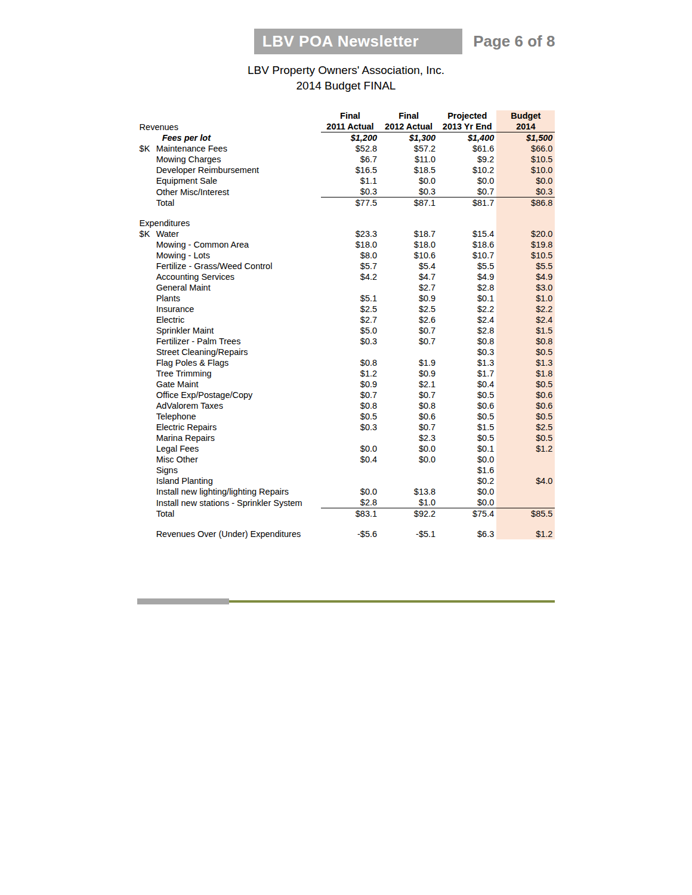LBV POA Newsletter
Page 6 of 8
LBV Property Owners' Association, Inc.
2014 Budget FINAL
| | | Final | Final | Projected | Budget |
| Revenues | 2011 Actual | 2012 Actual | 2013 Yr End | 2014 |
| | Fees per lot | $1,200 | $1,300 | $1,400 | $1,500 |
| $K | Maintenance Fees | $52.8 | $57.2 | $61.6 | $66.0 |
| | Mowing Charges | $6.7 | $11.0 | $9.2 | $10.5 |
| | Developer Reimbursement | $16.5 | $18.5 | $10.2 | $10.0 |
| | Equipment Sale | $1.1 | $0.0 | $0.0 | $0.0 |
| | Other Misc/Interest | $0.3 | $0.3 | $0.7 | $0.3 |
| | Total | $77.5 | $87.1 | $81.7 | $86.8 |
| Expenditures | | | | |
| $K | Water | $23.3 | $18.7 | $15.4 | $20.0 |
| | Mowing - Common Area | $18.0 | $18.0 | $18.6 | $19.8 |
| | Mowing - Lots | $8.0 | $10.6 | $10.7 | $10.5 |
| | Fertilize - Grass/Weed Control | $5.7 | $5.4 | $5.5 | $5.5 |
| | Accounting Services | $4.2 | $4.7 | $4.9 | $4.9 |
| | General Maint | | $2.7 | $2.8 | $3.0 |
| | Plants | $5.1 | $0.9 | $0.1 | $1.0 |
| | Insurance | $2.5 | $2.5 | $2.2 | $2.2 |
| | Electric | $2.7 | $2.6 | $2.4 | $2.4 |
| | Sprinkler Maint | $5.0 | $0.7 | $2.8 | $1.5 |
| | Fertilizer - Palm Trees | $0.3 | $0.7 | $0.8 | $0.8 |
| | Street Cleaning/Repairs | | | $0.3 | $0.5 |
| | Flag Poles & Flags | $0.8 | $1.9 | $1.3 | $1.3 |
| | Tree Trimming | $1.2 | $0.9 | $1.7 | $1.8 |
| | Gate Maint | $0.9 | $2.1 | $0.4 | $0.5 |
| | Office Exp/Postage/Copy | $0.7 | $0.7 | $0.5 | $0.6 |
| | AdValorem Taxes | $0.8 | $0.8 | $0.6 | $0.6 |
| | Telephone | $0.5 | $0.6 | $0.5 | $0.5 |
| | Electric Repairs | $0.3 | $0.7 | $1.5 | $2.5 |
| | Marina Repairs | | $2.3 | $0.5 | $0.5 |
| | Legal Fees | $0.0 | $0.0 | $0.1 | $1.2 |
| | Misc Other | $0.4 | $0.0 | $0.0 | |
| | Signs | | | $1.6 | |
| | Island Planting | | | $0.2 | $4.0 |
| | Install new lighting/lighting Repairs | $0.0 | $13.8 | $0.0 | |
| | Install new stations - Sprinkler System | $2.8 | $1.0 | $0.0 | |
| | Total | $83.1 | $92.2 | $75.4 | $85.5 |
| | Revenues Over (Under) Expenditures | -$5.6 | -$5.1 | $6.3 | $1.2 |